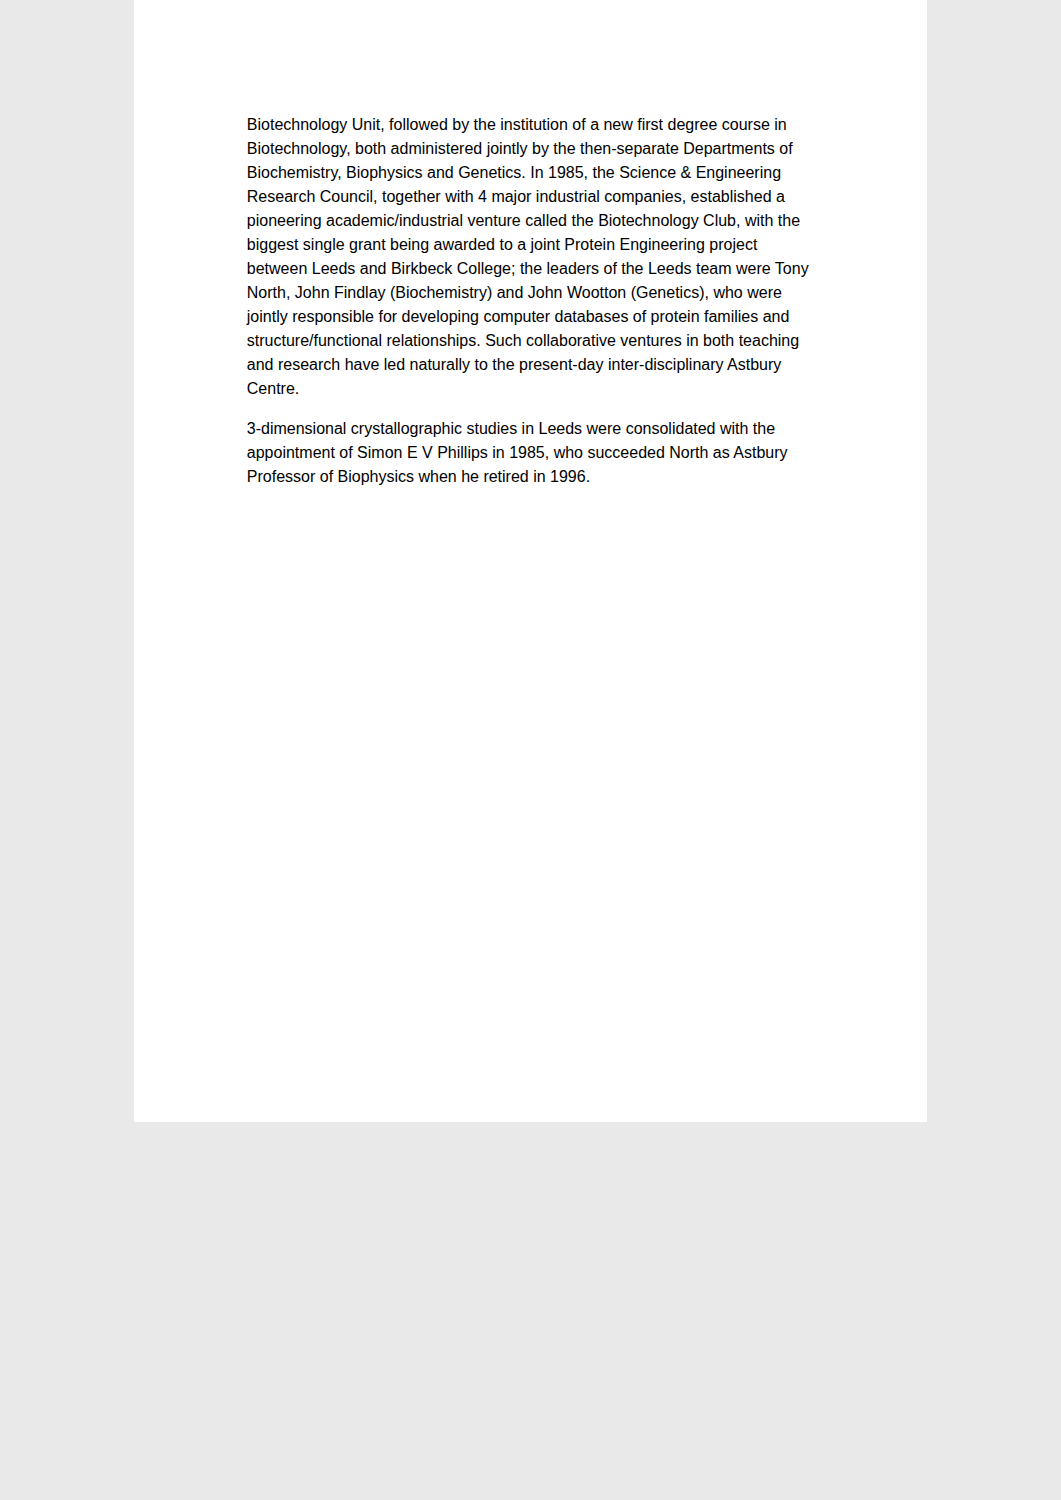Biotechnology Unit, followed by the institution of a new first degree course in Biotechnology, both administered jointly by the then-separate Departments of Biochemistry, Biophysics and Genetics. In 1985, the Science & Engineering Research Council, together with 4 major industrial companies, established a pioneering academic/industrial venture called the Biotechnology Club, with the biggest single grant being awarded to a joint Protein Engineering project between Leeds and Birkbeck College; the leaders of the Leeds team were Tony North, John Findlay (Biochemistry) and John Wootton (Genetics), who were jointly responsible for developing computer databases of protein families and structure/functional relationships. Such collaborative ventures in both teaching and research have led naturally to the present-day inter-disciplinary Astbury Centre.
3-dimensional crystallographic studies in Leeds were consolidated with the appointment of Simon E V Phillips in 1985, who succeeded North as Astbury Professor of Biophysics when he retired in 1996.